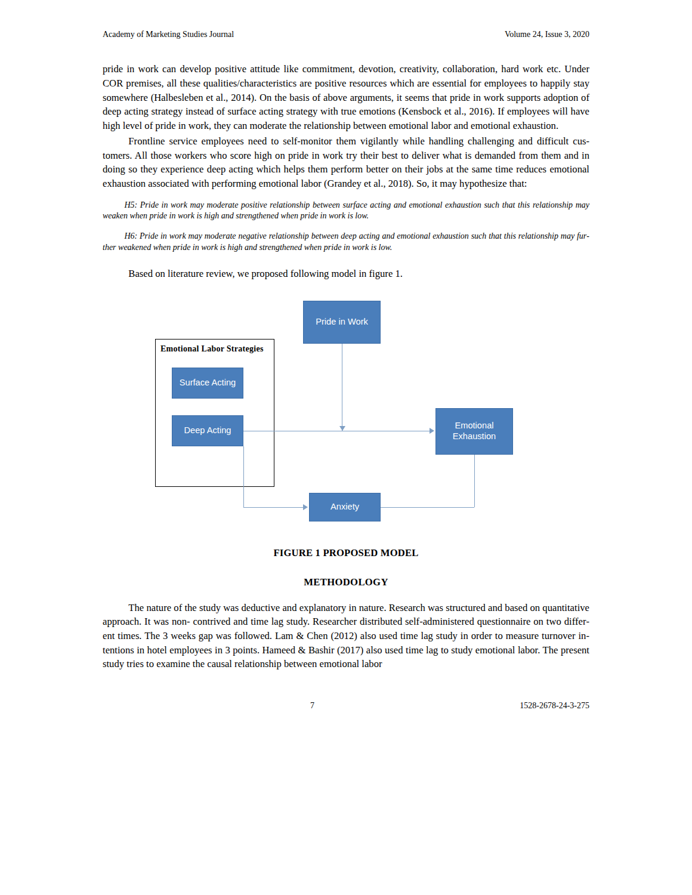Academy of Marketing Studies Journal
Volume 24, Issue 3, 2020
pride in work can develop positive attitude like commitment, devotion, creativity, collaboration, hard work etc. Under COR premises, all these qualities/characteristics are positive resources which are essential for employees to happily stay somewhere (Halbesleben et al., 2014). On the basis of above arguments, it seems that pride in work supports adoption of deep acting strategy instead of surface acting strategy with true emotions (Kensbock et al., 2016). If employees will have high level of pride in work, they can moderate the relationship between emotional labor and emotional exhaustion.
Frontline service employees need to self-monitor them vigilantly while handling challenging and difficult customers. All those workers who score high on pride in work try their best to deliver what is demanded from them and in doing so they experience deep acting which helps them perform better on their jobs at the same time reduces emotional exhaustion associated with performing emotional labor (Grandey et al., 2018). So, it may hypothesize that:
H5: Pride in work may moderate positive relationship between surface acting and emotional exhaustion such that this relationship may weaken when pride in work is high and strengthened when pride in work is low.
H6: Pride in work may moderate negative relationship between deep acting and emotional exhaustion such that this relationship may further weakened when pride in work is high and strengthened when pride in work is low.
Based on literature review, we proposed following model in figure 1.
Pride in Work
Emotional Labor Strategies
Surface Acting
Deep Acting
Emotional
Exhaustion
Anxiety
FIGURE 1 PROPOSED MODEL
METHODOLOGY
The nature of the study was deductive and explanatory in nature. Research was structured and based on quantitative approach. It was non- contrived and time lag study. Researcher distributed self-administered questionnaire on two different times. The 3 weeks gap was followed. Lam & Chen (2012) also used time lag study in order to measure turnover intentions in hotel employees in 3 points. Hameed & Bashir (2017) also used time lag to study emotional labor. The present study tries to examine the causal relationship between emotional labor
7
1528-2678-24-3-275